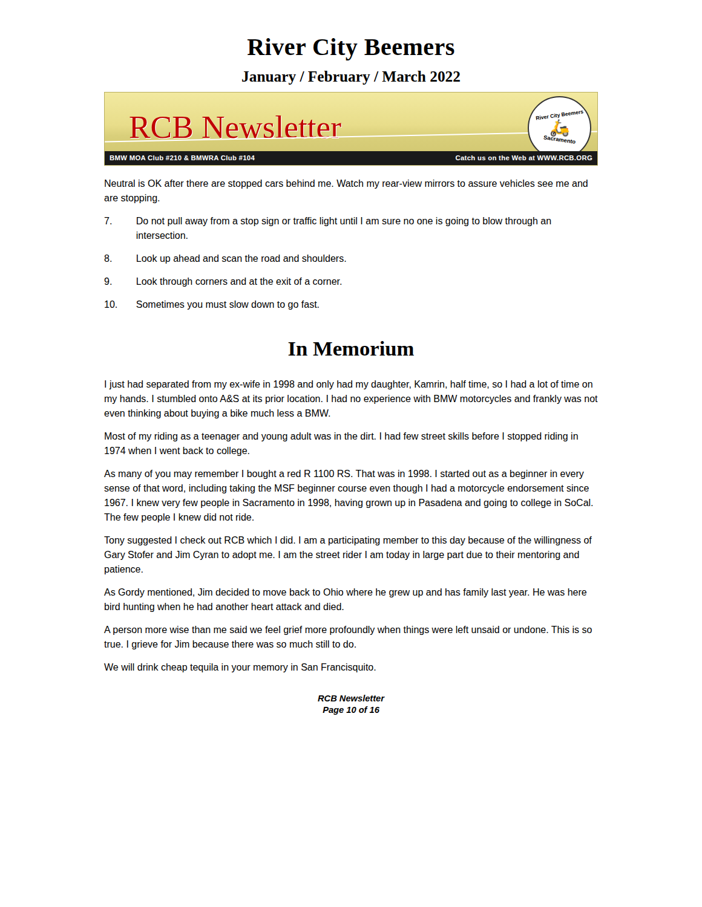River City Beemers
January / February / March 2022
RCB Newsletter
River City Beemers
🛵
Sacramento
BMW MOA Club #210 & BMWRA Club #104 Catch us on the Web at WWW.RCB.ORG
Neutral is OK after there are stopped cars behind me. Watch my rear-view mirrors to assure vehicles see me and are stopping.
7.
Do not pull away from a stop sign or traffic light until I am sure no one is going to blow through an intersection.
8.
Look up ahead and scan the road and shoulders.
9.
Look through corners and at the exit of a corner.
10.
Sometimes you must slow down to go fast.
In Memorium
I just had separated from my ex-wife in 1998 and only had my daughter, Kamrin, half time, so I had a lot of time on my hands. I stumbled onto A&S at its prior location. I had no experience with BMW motorcycles and frankly was not even thinking about buying a bike much less a BMW.
Most of my riding as a teenager and young adult was in the dirt. I had few street skills before I stopped riding in 1974 when I went back to college.
As many of you may remember I bought a red R 1100 RS. That was in 1998. I started out as a beginner in every sense of that word, including taking the MSF beginner course even though I had a motorcycle endorsement since 1967. I knew very few people in Sacramento in 1998, having grown up in Pasadena and going to college in SoCal. The few people I knew did not ride.
Tony suggested I check out RCB which I did. I am a participating member to this day because of the willingness of Gary Stofer and Jim Cyran to adopt me. I am the street rider I am today in large part due to their mentoring and patience.
As Gordy mentioned, Jim decided to move back to Ohio where he grew up and has family last year. He was here bird hunting when he had another heart attack and died.
A person more wise than me said we feel grief more profoundly when things were left unsaid or undone. This is so true. I grieve for Jim because there was so much still to do.
We will drink cheap tequila in your memory in San Francisquito.
RCB Newsletter
Page 10 of 16